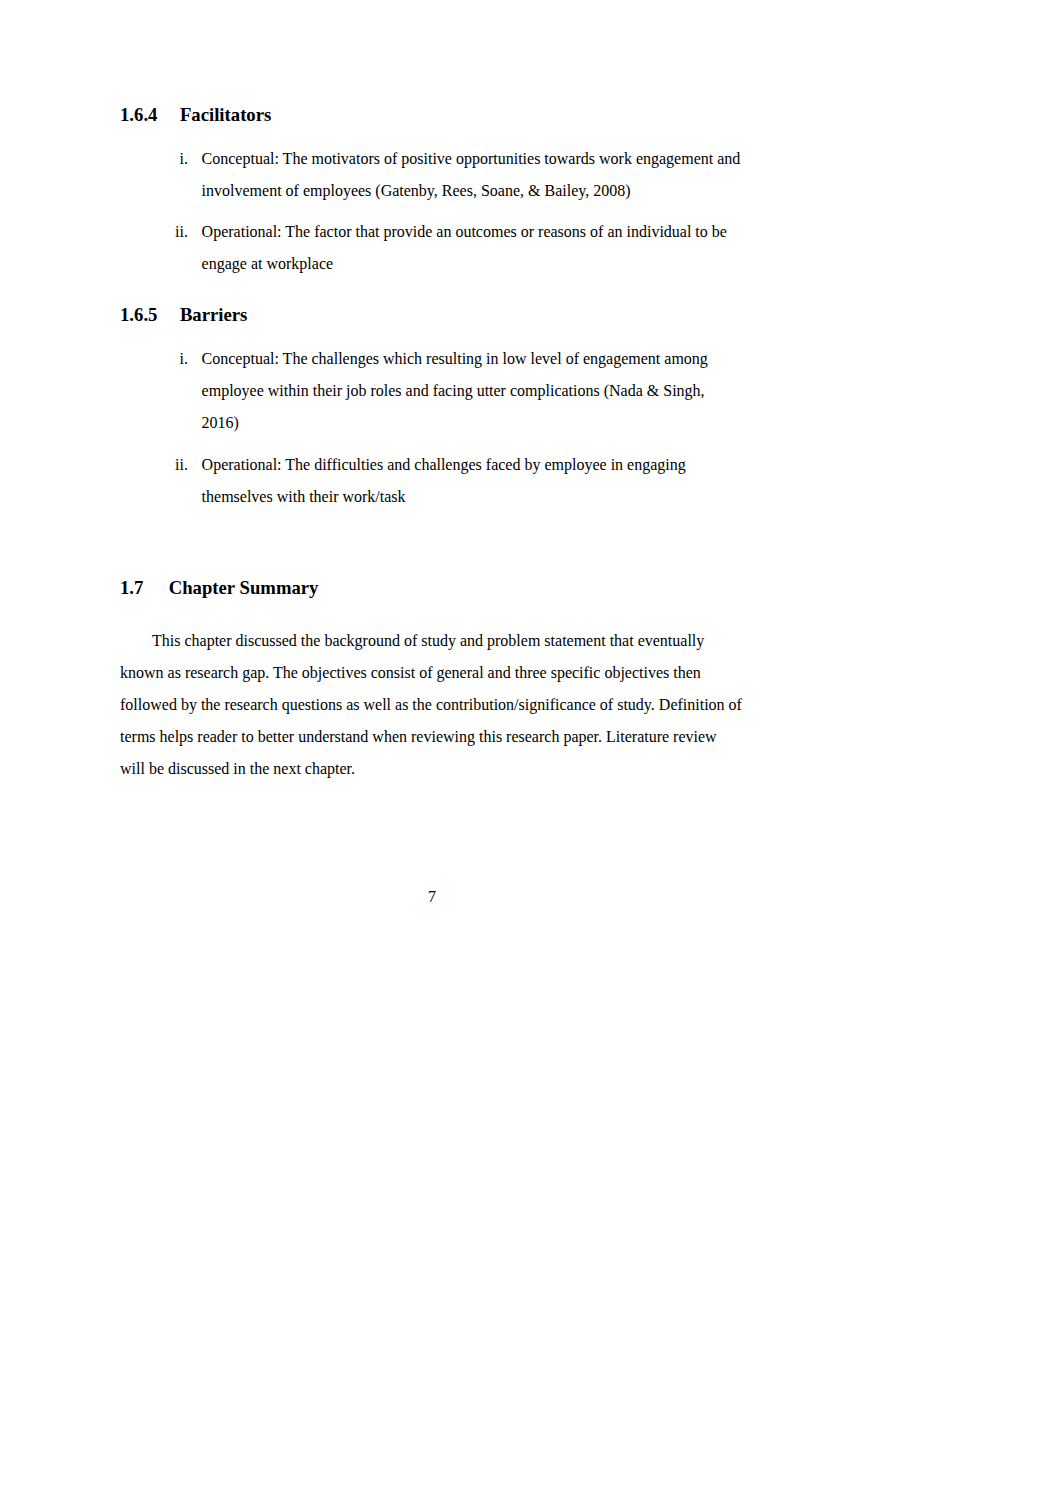1.6.4 Facilitators
Conceptual: The motivators of positive opportunities towards work engagement and involvement of employees (Gatenby, Rees, Soane, & Bailey, 2008)
Operational: The factor that provide an outcomes or reasons of an individual to be engage at workplace
1.6.5 Barriers
Conceptual: The challenges which resulting in low level of engagement among employee within their job roles and facing utter complications (Nada & Singh, 2016)
Operational: The difficulties and challenges faced by employee in engaging themselves with their work/task
1.7 Chapter Summary
This chapter discussed the background of study and problem statement that eventually known as research gap. The objectives consist of general and three specific objectives then followed by the research questions as well as the contribution/significance of study. Definition of terms helps reader to better understand when reviewing this research paper. Literature review will be discussed in the next chapter.
7